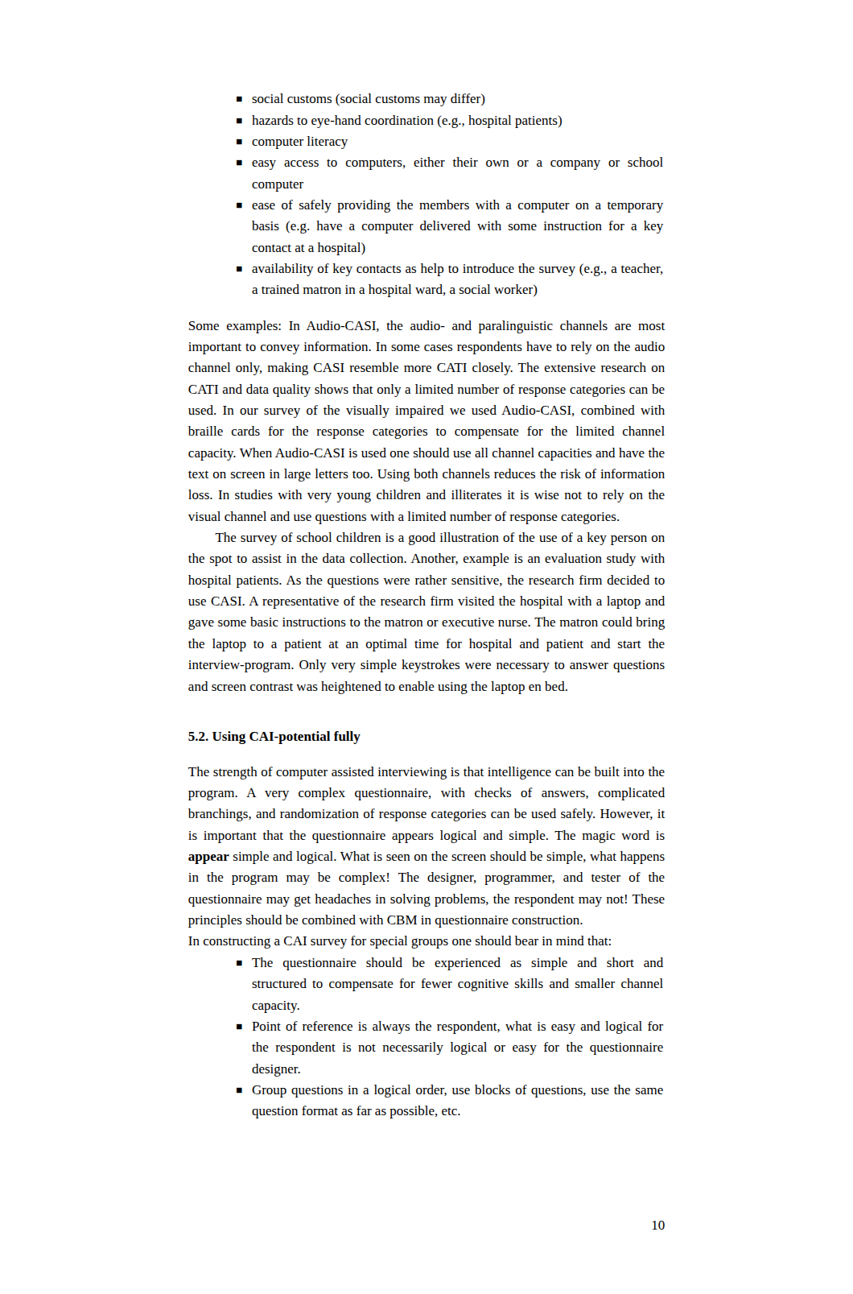social customs (social customs may differ)
hazards to eye-hand coordination (e.g., hospital patients)
computer literacy
easy access to computers, either their own or a company or school computer
ease of safely providing the members with a computer on a temporary basis (e.g. have a computer delivered with some instruction for a key contact at a hospital)
availability of key contacts as help to introduce the survey (e.g., a teacher, a trained matron in a hospital ward, a social worker)
Some examples: In Audio-CASI, the audio- and paralinguistic channels are most important to convey information. In some cases respondents have to rely on the audio channel only, making CASI resemble more CATI closely. The extensive research on CATI and data quality shows that only a limited number of response categories can be used. In our survey of the visually impaired we used Audio-CASI, combined with braille cards for the response categories to compensate for the limited channel capacity. When Audio-CASI is used one should use all channel capacities and have the text on screen in large letters too. Using both channels reduces the risk of information loss. In studies with very young children and illiterates it is wise not to rely on the visual channel and use questions with a limited number of response categories.
The survey of school children is a good illustration of the use of a key person on the spot to assist in the data collection. Another, example is an evaluation study with hospital patients. As the questions were rather sensitive, the research firm decided to use CASI. A representative of the research firm visited the hospital with a laptop and gave some basic instructions to the matron or executive nurse. The matron could bring the laptop to a patient at an optimal time for hospital and patient and start the interview-program. Only very simple keystrokes were necessary to answer questions and screen contrast was heightened to enable using the laptop en bed.
5.2. Using CAI-potential fully
The strength of computer assisted interviewing is that intelligence can be built into the program. A very complex questionnaire, with checks of answers, complicated branchings, and randomization of response categories can be used safely. However, it is important that the questionnaire appears logical and simple. The magic word is appear simple and logical. What is seen on the screen should be simple, what happens in the program may be complex! The designer, programmer, and tester of the questionnaire may get headaches in solving problems, the respondent may not! These principles should be combined with CBM in questionnaire construction.
In constructing a CAI survey for special groups one should bear in mind that:
The questionnaire should be experienced as simple and short and structured to compensate for fewer cognitive skills and smaller channel capacity.
Point of reference is always the respondent, what is easy and logical for the respondent is not necessarily logical or easy for the questionnaire designer.
Group questions in a logical order, use blocks of questions, use the same question format as far as possible, etc.
10